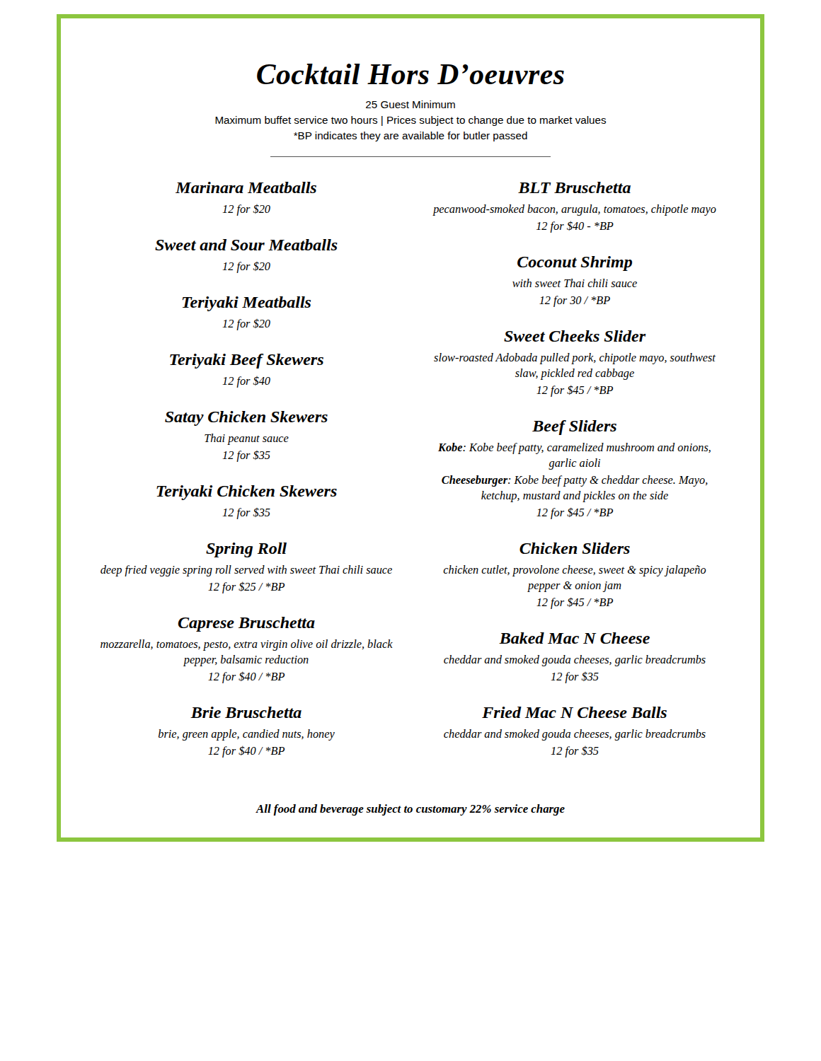Cocktail Hors D’oeuvres
25 Guest Minimum
Maximum buffet service two hours | Prices subject to change due to market values
*BP indicates they are available for butler passed
Marinara Meatballs
12 for $20
Sweet and Sour Meatballs
12 for $20
Teriyaki Meatballs
12 for $20
Teriyaki Beef Skewers
12 for $40
Satay Chicken Skewers
Thai peanut sauce
12 for $35
Teriyaki Chicken Skewers
12 for $35
Spring Roll
deep fried veggie spring roll served with sweet Thai chili sauce
12 for $25 / *BP
Caprese Bruschetta
mozzarella, tomatoes, pesto, extra virgin olive oil drizzle, black pepper, balsamic reduction
12 for $40 / *BP
Brie Bruschetta
brie, green apple, candied nuts, honey
12 for $40 / *BP
BLT Bruschetta
pecanwood-smoked bacon, arugula, tomatoes, chipotle mayo
12 for $40 - *BP
Coconut Shrimp
with sweet Thai chili sauce
12 for 30 / *BP
Sweet Cheeks Slider
slow-roasted Adobada pulled pork, chipotle mayo, southwest slaw, pickled red cabbage
12 for $45 / *BP
Beef Sliders
Kobe: Kobe beef patty, caramelized mushroom and onions, garlic aioli
Cheeseburger: Kobe beef patty & cheddar cheese. Mayo, ketchup, mustard and pickles on the side
12 for $45 / *BP
Chicken Sliders
chicken cutlet, provolone cheese, sweet & spicy jalapeño pepper & onion jam
12 for $45 / *BP
Baked Mac N Cheese
cheddar and smoked gouda cheeses, garlic breadcrumbs
12 for $35
Fried Mac N Cheese Balls
cheddar and smoked gouda cheeses, garlic breadcrumbs
12 for $35
All food and beverage subject to customary 22% service charge